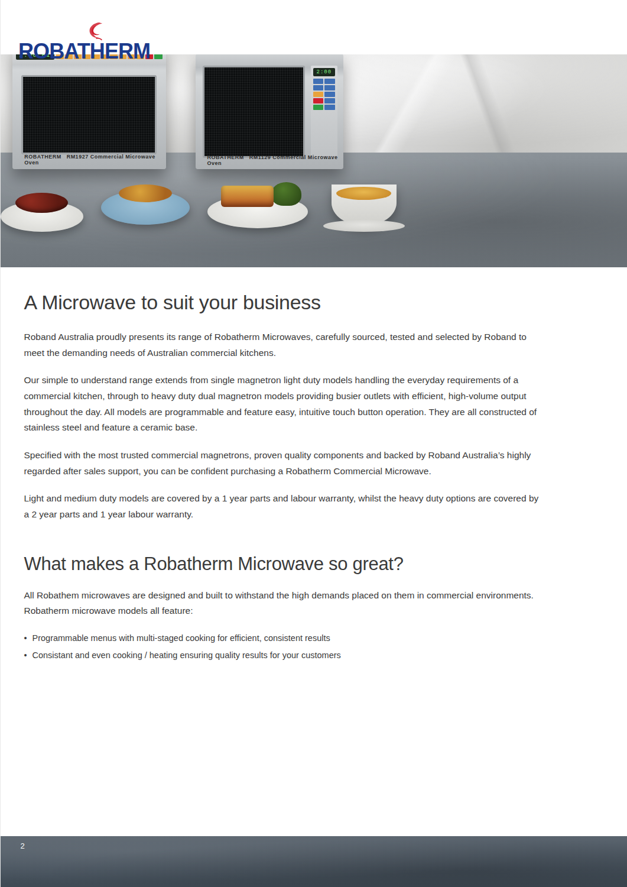ROBATHERM ROBATHERM
2:00 HI
ROBATHERM RM1927 Commercial Microwave Oven
2:00
ROBATHERM RM1129 Commercial Microwave Oven
A Microwave to suit your business
Roband Australia proudly presents its range of Robatherm Microwaves, carefully sourced, tested and selected by Roband to meet the demanding needs of Australian commercial kitchens.
Our simple to understand range extends from single magnetron light duty models handling the everyday requirements of a commercial kitchen, through to heavy duty dual magnetron models providing busier outlets with efficient, high-volume output throughout the day. All models are programmable and feature easy, intuitive touch button operation. They are all constructed of stainless steel and feature a ceramic base.
Specified with the most trusted commercial magnetrons, proven quality components and backed by Roband Australia’s highly regarded after sales support, you can be confident purchasing a Robatherm Commercial Microwave.
Light and medium duty models are covered by a 1 year parts and labour warranty, whilst the heavy duty options are covered by a 2 year parts and 1 year labour warranty.
What makes a Robatherm Microwave so great?
All Robathem microwaves are designed and built to withstand the high demands placed on them in commercial environments. Robatherm microwave models all feature:
Programmable menus with multi-staged cooking for efficient, consistent results
Consistant and even cooking / heating ensuring quality results for your customers
2